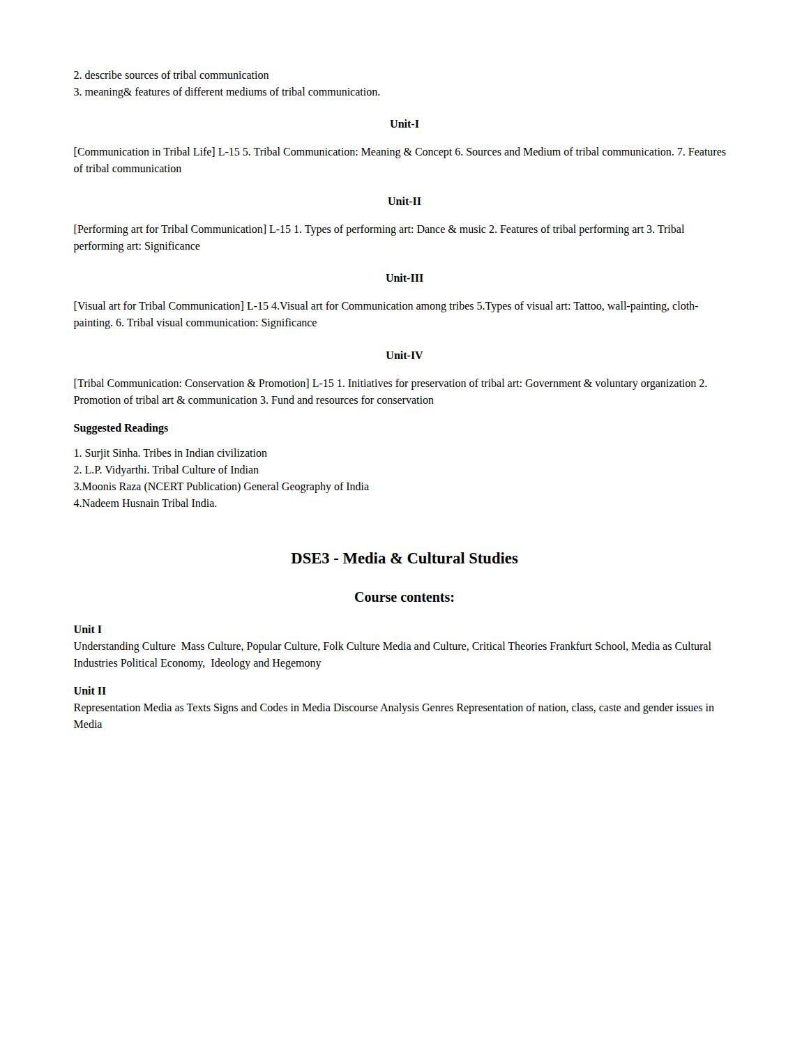2. describe sources of tribal communication 3. meaning& features of different mediums of tribal communication.
Unit-I
[Communication in Tribal Life] L-15 5. Tribal Communication: Meaning & Concept 6. Sources and Medium of tribal communication. 7. Features of tribal communication
Unit-II
[Performing art for Tribal Communication] L-15 1. Types of performing art: Dance & music 2. Features of tribal performing art 3. Tribal performing art: Significance
Unit-III
[Visual art for Tribal Communication] L-15 4.Visual art for Communication among tribes 5.Types of visual art: Tattoo, wall-painting, cloth-painting. 6. Tribal visual communication: Significance
Unit-IV
[Tribal Communication: Conservation & Promotion] L-15 1. Initiatives for preservation of tribal art: Government & voluntary organization 2. Promotion of tribal art & communication 3. Fund and resources for conservation
Suggested Readings
1. Surjit Sinha. Tribes in Indian civilization 2. L.P. Vidyarthi. Tribal Culture of Indian 3.Moonis Raza (NCERT Publication) General Geography of India 4.Nadeem Husnain Tribal India.
DSE3 - Media & Cultural Studies
Course contents:
Unit I
Understanding Culture Mass Culture, Popular Culture, Folk Culture Media and Culture, Critical Theories Frankfurt School, Media as Cultural Industries Political Economy, Ideology and Hegemony
Unit II
Representation Media as Texts Signs and Codes in Media Discourse Analysis Genres Representation of nation, class, caste and gender issues in Media